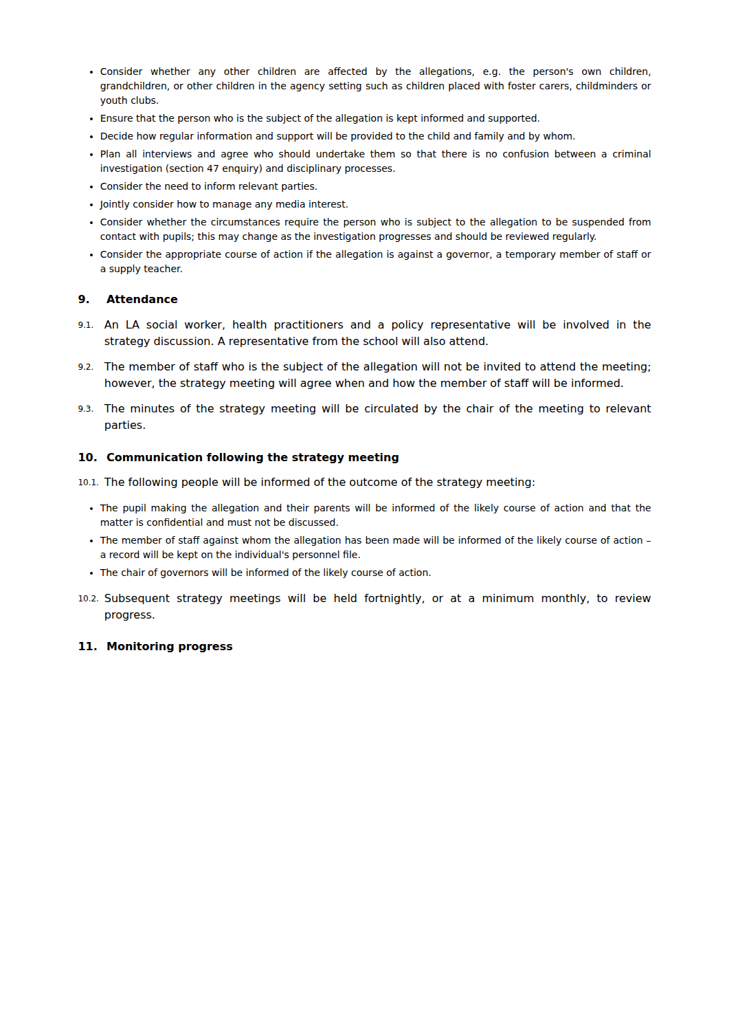Consider whether any other children are affected by the allegations, e.g. the person's own children, grandchildren, or other children in the agency setting such as children placed with foster carers, childminders or youth clubs.
Ensure that the person who is the subject of the allegation is kept informed and supported.
Decide how regular information and support will be provided to the child and family and by whom.
Plan all interviews and agree who should undertake them so that there is no confusion between a criminal investigation (section 47 enquiry) and disciplinary processes.
Consider the need to inform relevant parties.
Jointly consider how to manage any media interest.
Consider whether the circumstances require the person who is subject to the allegation to be suspended from contact with pupils; this may change as the investigation progresses and should be reviewed regularly.
Consider the appropriate course of action if the allegation is against a governor, a temporary member of staff or a supply teacher.
9. Attendance
9.1.
An LA social worker, health practitioners and a policy representative will be involved in the strategy discussion. A representative from the school will also attend.
9.2.
The member of staff who is the subject of the allegation will not be invited to attend the meeting; however, the strategy meeting will agree when and how the member of staff will be informed.
9.3.
The minutes of the strategy meeting will be circulated by the chair of the meeting to relevant parties.
10. Communication following the strategy meeting
10.1.
The following people will be informed of the outcome of the strategy meeting:
The pupil making the allegation and their parents will be informed of the likely course of action and that the matter is confidential and must not be discussed.
The member of staff against whom the allegation has been made will be informed of the likely course of action – a record will be kept on the individual's personnel file.
The chair of governors will be informed of the likely course of action.
10.2.
Subsequent strategy meetings will be held fortnightly, or at a minimum monthly, to review progress.
11. Monitoring progress